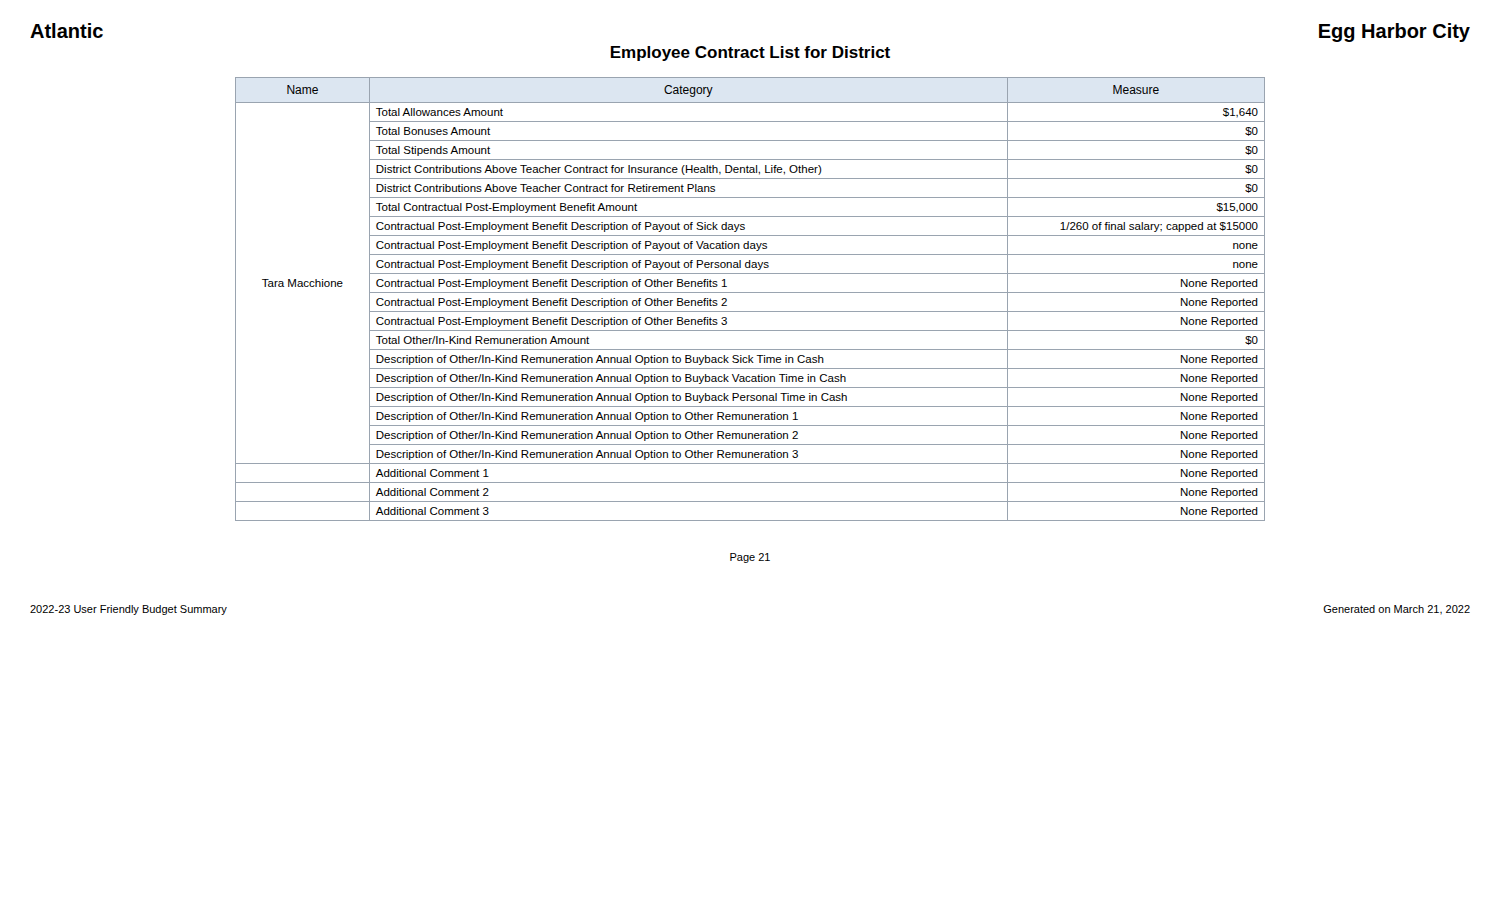Atlantic
Egg Harbor City
Employee Contract List for District
| Name | Category | Measure |
| --- | --- | --- |
| Tara Macchione | Total Allowances Amount | $1,640 |
| Total Bonuses Amount | $0 |
| Total Stipends Amount | $0 |
| District Contributions Above Teacher Contract for Insurance (Health, Dental, Life, Other) | $0 |
| District Contributions Above Teacher Contract for Retirement Plans | $0 |
| Total Contractual Post-Employment Benefit Amount | $15,000 |
| Contractual Post-Employment Benefit Description of Payout of Sick days | 1/260 of final salary; capped at $15000 |
| Contractual Post-Employment Benefit Description of Payout of Vacation days | none |
| Contractual Post-Employment Benefit Description of Payout of Personal days | none |
| Contractual Post-Employment Benefit Description of Other Benefits 1 | None Reported |
| Contractual Post-Employment Benefit Description of Other Benefits 2 | None Reported |
| Contractual Post-Employment Benefit Description of Other Benefits 3 | None Reported |
| Total Other/In-Kind Remuneration Amount | $0 |
| Description of Other/In-Kind Remuneration Annual Option to Buyback Sick Time in Cash | None Reported |
| Description of Other/In-Kind Remuneration Annual Option to Buyback Vacation Time in Cash | None Reported |
| Description of Other/In-Kind Remuneration Annual Option to Buyback Personal Time in Cash | None Reported |
| Description of Other/In-Kind Remuneration Annual Option to Other Remuneration 1 | None Reported |
| Description of Other/In-Kind Remuneration Annual Option to Other Remuneration 2 | None Reported |
| Description of Other/In-Kind Remuneration Annual Option to Other Remuneration 3 | None Reported |
| | Additional Comment 1 | None Reported |
| | Additional Comment 2 | None Reported |
| | Additional Comment 3 | None Reported |
Page 21
2022-23 User Friendly Budget Summary
Generated on March 21, 2022